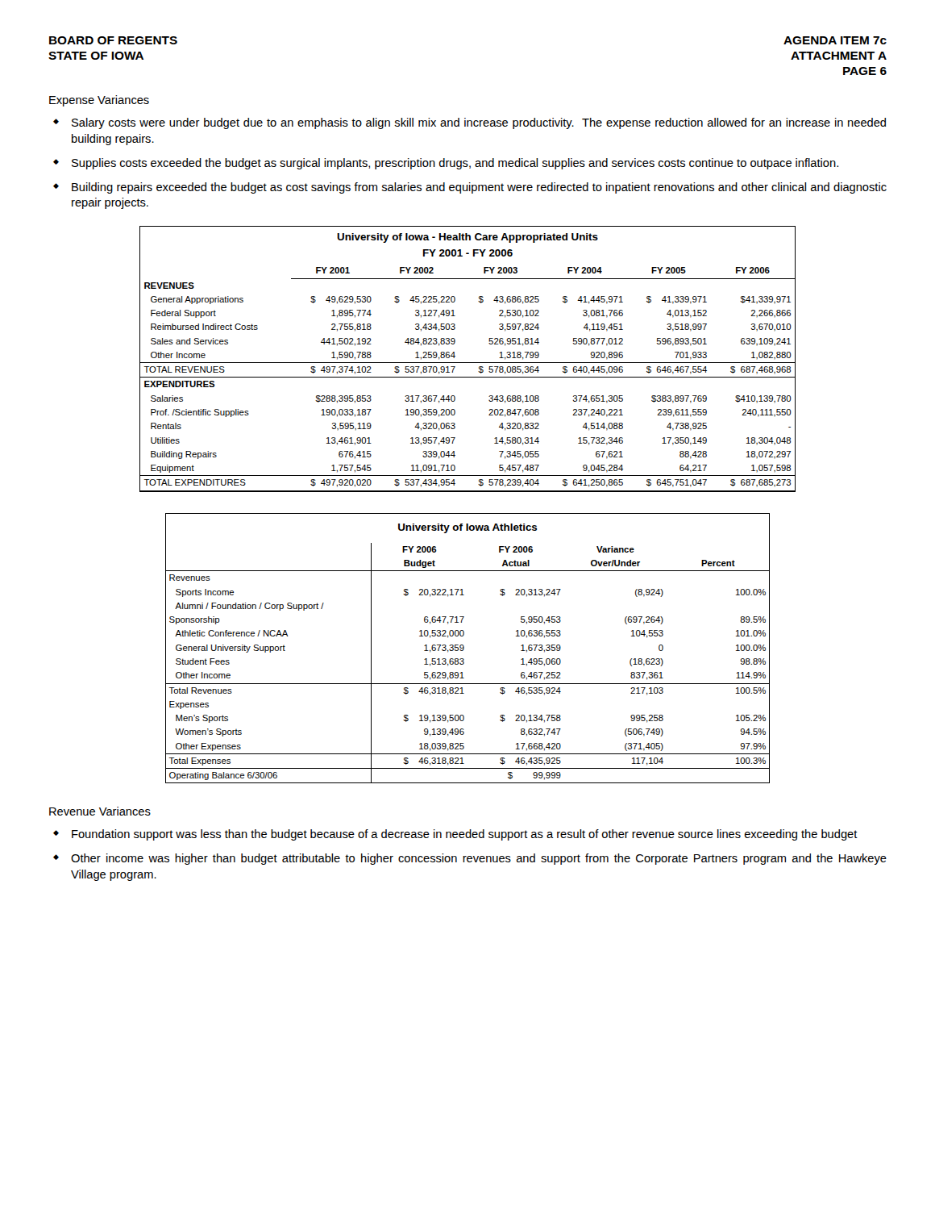BOARD OF REGENTS
STATE OF IOWA
AGENDA ITEM 7c
ATTACHMENT A
PAGE 6
Expense Variances
Salary costs were under budget due to an emphasis to align skill mix and increase productivity. The expense reduction allowed for an increase in needed building repairs.
Supplies costs exceeded the budget as surgical implants, prescription drugs, and medical supplies and services costs continue to outpace inflation.
Building repairs exceeded the budget as cost savings from salaries and equipment were redirected to inpatient renovations and other clinical and diagnostic repair projects.
University of Iowa - Health Care Appropriated Units
FY 2001 - FY 2006
| | FY 2001 | FY 2002 | FY 2003 | FY 2004 | FY 2005 | FY 2006 |
| --- | --- | --- | --- | --- | --- | --- |
| REVENUES |
| General Appropriations | $ 49,629,530 | $ 45,225,220 | $ 43,686,825 | $ 41,445,971 | $ 41,339,971 | $41,339,971 |
| Federal Support | 1,895,774 | 3,127,491 | 2,530,102 | 3,081,766 | 4,013,152 | 2,266,866 |
| Reimbursed Indirect Costs | 2,755,818 | 3,434,503 | 3,597,824 | 4,119,451 | 3,518,997 | 3,670,010 |
| Sales and Services | 441,502,192 | 484,823,839 | 526,951,814 | 590,877,012 | 596,893,501 | 639,109,241 |
| Other Income | 1,590,788 | 1,259,864 | 1,318,799 | 920,896 | 701,933 | 1,082,880 |
| TOTAL REVENUES | $ 497,374,102 | $ 537,870,917 | $ 578,085,364 | $ 640,445,096 | $ 646,467,554 | $ 687,468,968 |
| EXPENDITURES |
| Salaries | $288,395,853 | 317,367,440 | 343,688,108 | 374,651,305 | $383,897,769 | $410,139,780 |
| Prof. /Scientific Supplies | 190,033,187 | 190,359,200 | 202,847,608 | 237,240,221 | 239,611,559 | 240,111,550 |
| Rentals | 3,595,119 | 4,320,063 | 4,320,832 | 4,514,088 | 4,738,925 | - |
| Utilities | 13,461,901 | 13,957,497 | 14,580,314 | 15,732,346 | 17,350,149 | 18,304,048 |
| Building Repairs | 676,415 | 339,044 | 7,345,055 | 67,621 | 88,428 | 18,072,297 |
| Equipment | 1,757,545 | 11,091,710 | 5,457,487 | 9,045,284 | 64,217 | 1,057,598 |
| TOTAL EXPENDITURES | $ 497,920,020 | $ 537,434,954 | $ 578,239,404 | $ 641,250,865 | $ 645,751,047 | $ 687,685,273 |
University of Iowa Athletics
| | FY 2006 | FY 2006 | Variance | |
| | Budget | Actual | Over/Under | Percent |
| Revenues | | | | |
| Sports Income | $ 20,322,171 | $ 20,313,247 | (8,924) | 100.0% |
| Alumni / Foundation / Corp Support / | | | | |
| Sponsorship | 6,647,717 | 5,950,453 | (697,264) | 89.5% |
| Athletic Conference / NCAA | 10,532,000 | 10,636,553 | 104,553 | 101.0% |
| General University Support | 1,673,359 | 1,673,359 | 0 | 100.0% |
| Student Fees | 1,513,683 | 1,495,060 | (18,623) | 98.8% |
| Other Income | 5,629,891 | 6,467,252 | 837,361 | 114.9% |
| Total Revenues | $ 46,318,821 | $ 46,535,924 | 217,103 | 100.5% |
| Expenses | | | | |
| Men’s Sports | $ 19,139,500 | $ 20,134,758 | 995,258 | 105.2% |
| Women’s Sports | 9,139,496 | 8,632,747 | (506,749) | 94.5% |
| Other Expenses | 18,039,825 | 17,668,420 | (371,405) | 97.9% |
| Total Expenses | $ 46,318,821 | $ 46,435,925 | 117,104 | 100.3% |
| Operating Balance 6/30/06 | | $ 99,999 | | |
Revenue Variances
Foundation support was less than the budget because of a decrease in needed support as a result of other revenue source lines exceeding the budget
Other income was higher than budget attributable to higher concession revenues and support from the Corporate Partners program and the Hawkeye Village program.